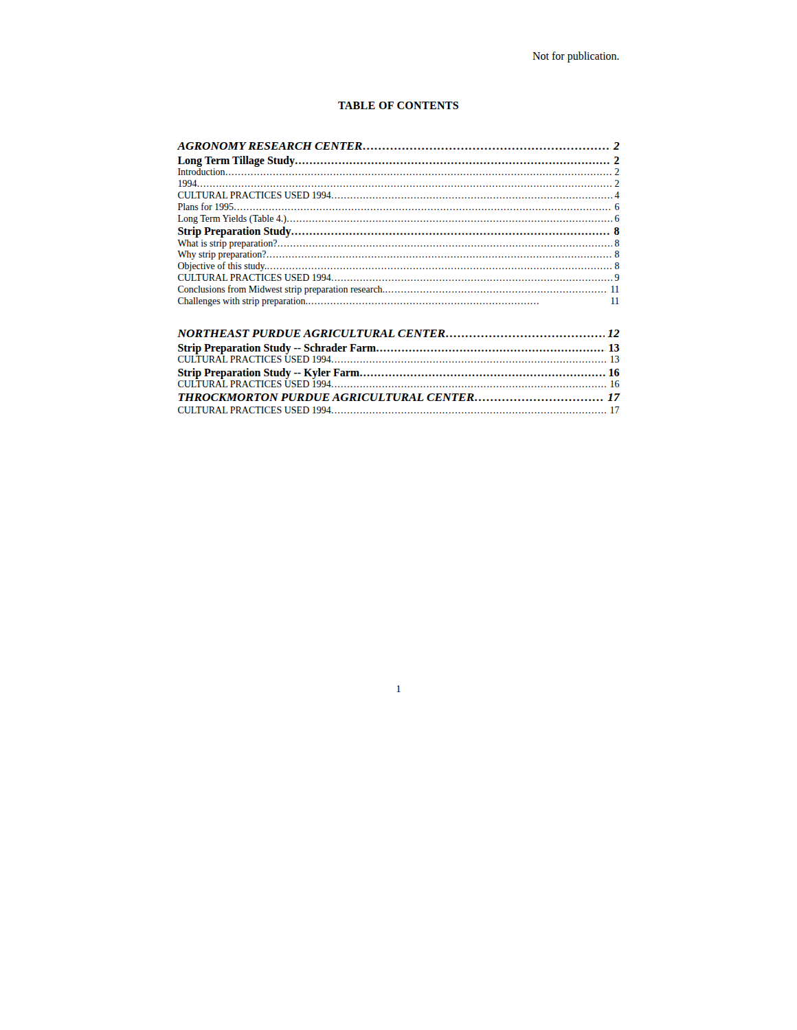Not for publication.
TABLE OF CONTENTS
AGRONOMY RESEARCH CENTER ......................................................................................... 2
Long Term Tillage Study ................................................................................................................. 2
Introduction ................................................................................................................................................. 2
1994 .............................................................................................................................................................. 2
CULTURAL PRACTICES USED 1994 ............................................................................................................. 4
Plans for 1995 ............................................................................................................................................. 6
Long Term Yields (Table 4.) ............................................................................................................. 6
Strip Preparation Study ................................................................................................................... 8
What is strip preparation? ................................................................................................................. 8
Why strip preparation? ................................................................................................................. 8
Objective of this study. ................................................................................................................. 8
CULTURAL PRACTICES USED 1994 ............................................................................................................. 9
Conclusions from Midwest strip preparation research. ......................................................................... 11
Challenges with strip preparation. ......................................................................... 11
NORTHEAST PURDUE AGRICULTURAL CENTER ........................................................... 12
Strip Preparation Study -- Schrader Farm ......................................................................................... 13
CULTURAL PRACTICES USED 1994 ............................................................................................................. 13
Strip Preparation Study -- Kyler Farm ......................................................................................... 16
CULTURAL PRACTICES USED 1994 ............................................................................................................. 16
THROCKMORTON PURDUE AGRICULTURAL CENTER ................................................. 17
CULTURAL PRACTICES USED 1994 ............................................................................................................. 17
1